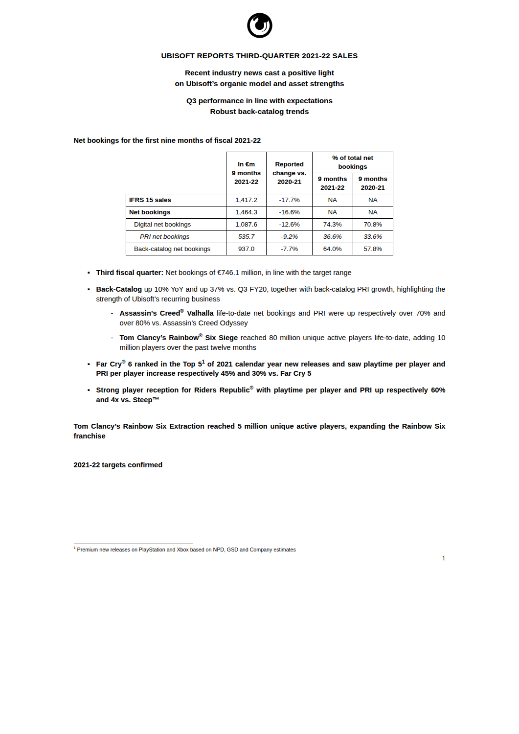UBISOFT REPORTS THIRD-QUARTER 2021-22 SALES
Recent industry news cast a positive light
on Ubisoft’s organic model and asset strengths
Q3 performance in line with expectations
Robust back-catalog trends
Net bookings for the first nine months of fiscal 2021-22
| | In €m 9 months 2021-22 | Reported change vs. 2020-21 | % of total net bookings |
| --- | --- | --- | --- |
| 9 months 2021-22 | 9 months 2020-21 |
| IFRS 15 sales | 1,417.2 | -17.7% | NA | NA |
| Net bookings | 1,464.3 | -16.6% | NA | NA |
| Digital net bookings | 1,087.6 | -12.6% | 74.3% | 70.8% |
| PRI net bookings | 535.7 | -9.2% | 36.6% | 33.6% |
| Back-catalog net bookings | 937.0 | -7.7% | 64.0% | 57.8% |
Third fiscal quarter: Net bookings of €746.1 million, in line with the target range
Back-Catalog up 10% YoY and up 37% vs. Q3 FY20, together with back-catalog PRI growth, highlighting the strength of Ubisoft’s recurring business
Assassin’s Creed® Valhalla life-to-date net bookings and PRI were up respectively over 70% and over 80% vs. Assassin’s Creed Odyssey
Tom Clancy’s Rainbow® Six Siege reached 80 million unique active players life-to-date, adding 10 million players over the past twelve months
Far Cry® 6 ranked in the Top 51 of 2021 calendar year new releases and saw playtime per player and PRI per player increase respectively 45% and 30% vs. Far Cry 5
Strong player reception for Riders Republic® with playtime per player and PRI up respectively 60% and 4x vs. Steep™
Tom Clancy’s Rainbow Six Extraction reached 5 million unique active players, expanding the Rainbow Six franchise
2021-22 targets confirmed
1 Premium new releases on PlayStation and Xbox based on NPD, GSD and Company estimates
1